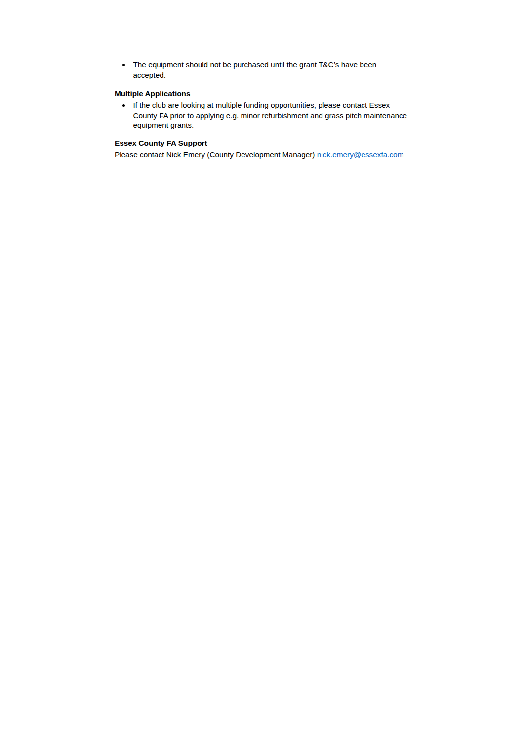The equipment should not be purchased until the grant T&C’s have been accepted.
Multiple Applications
If the club are looking at multiple funding opportunities, please contact Essex County FA prior to applying e.g. minor refurbishment and grass pitch maintenance equipment grants.
Essex County FA Support
Please contact Nick Emery (County Development Manager) nick.emery@essexfa.com